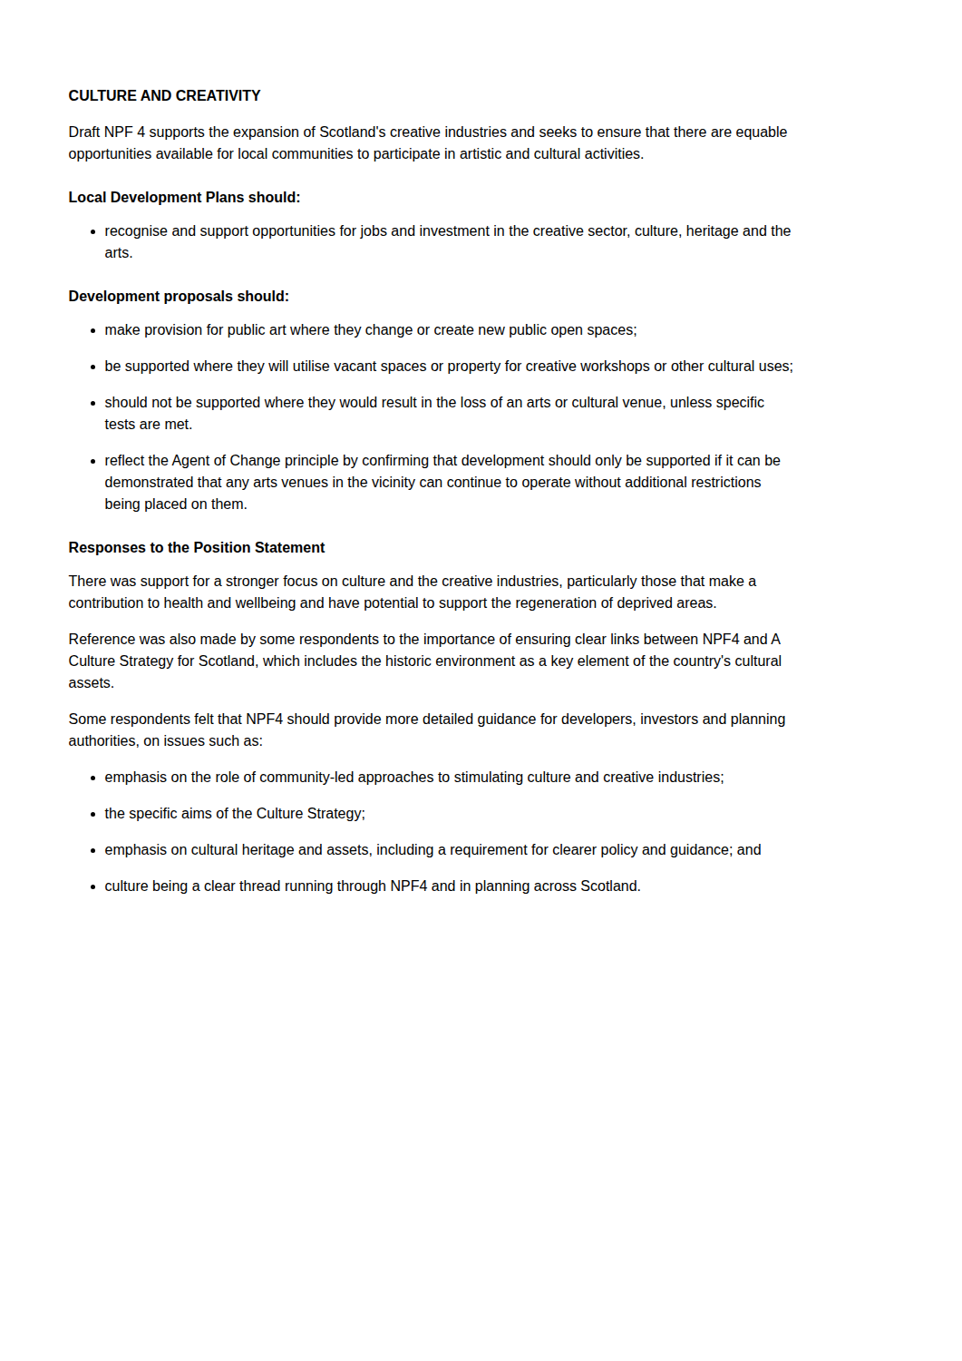Culture and Creativity
Draft NPF 4 supports the expansion of Scotland's creative industries and seeks to ensure that there are equable opportunities available for local communities to participate in artistic and cultural activities.
Local Development Plans should:
recognise and support opportunities for jobs and investment in the creative sector, culture, heritage and the arts.
Development proposals should:
make provision for public art where they change or create new public open spaces;
be supported where they will utilise vacant spaces or property for creative workshops or other cultural uses;
should not be supported where they would result in the loss of an arts or cultural venue, unless specific tests are met.
reflect the Agent of Change principle by confirming that development should only be supported if it can be demonstrated that any arts venues in the vicinity can continue to operate without additional restrictions being placed on them.
Responses to the Position Statement
There was support for a stronger focus on culture and the creative industries, particularly those that make a contribution to health and wellbeing and have potential to support the regeneration of deprived areas.
Reference was also made by some respondents to the importance of ensuring clear links between NPF4 and A Culture Strategy for Scotland, which includes the historic environment as a key element of the country's cultural assets.
Some respondents felt that NPF4 should provide more detailed guidance for developers, investors and planning authorities, on issues such as:
emphasis on the role of community-led approaches to stimulating culture and creative industries;
the specific aims of the Culture Strategy;
emphasis on cultural heritage and assets, including a requirement for clearer policy and guidance; and
culture being a clear thread running through NPF4 and in planning across Scotland.